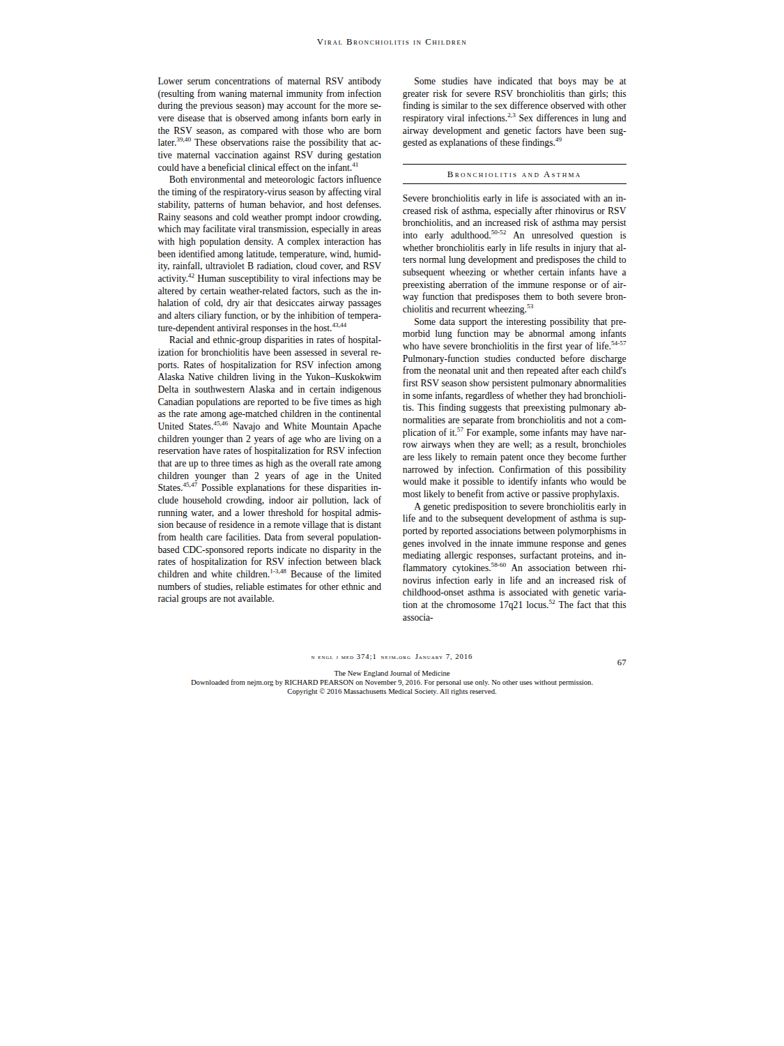Viral Bronchiolitis in Children
Lower serum concentrations of maternal RSV antibody (resulting from waning maternal immunity from infection during the previous season) may account for the more severe disease that is observed among infants born early in the RSV season, as compared with those who are born later.39,40 These observations raise the possibility that active maternal vaccination against RSV during gestation could have a beneficial clinical effect on the infant.41
Both environmental and meteorologic factors influence the timing of the respiratory-virus season by affecting viral stability, patterns of human behavior, and host defenses. Rainy seasons and cold weather prompt indoor crowding, which may facilitate viral transmission, especially in areas with high population density. A complex interaction has been identified among latitude, temperature, wind, humidity, rainfall, ultraviolet B radiation, cloud cover, and RSV activity.42 Human susceptibility to viral infections may be altered by certain weather-related factors, such as the inhalation of cold, dry air that desiccates airway passages and alters ciliary function, or by the inhibition of temperature-dependent antiviral responses in the host.43,44
Racial and ethnic-group disparities in rates of hospitalization for bronchiolitis have been assessed in several reports. Rates of hospitalization for RSV infection among Alaska Native children living in the Yukon–Kuskokwim Delta in southwestern Alaska and in certain indigenous Canadian populations are reported to be five times as high as the rate among age-matched children in the continental United States.45,46 Navajo and White Mountain Apache children younger than 2 years of age who are living on a reservation have rates of hospitalization for RSV infection that are up to three times as high as the overall rate among children younger than 2 years of age in the United States.45,47 Possible explanations for these disparities include household crowding, indoor air pollution, lack of running water, and a lower threshold for hospital admission because of residence in a remote village that is distant from health care facilities. Data from several population-based CDC-sponsored reports indicate no disparity in the rates of hospitalization for RSV infection between black children and white children.1-3,48 Because of the limited numbers of studies, reliable estimates for other ethnic and racial groups are not available.
Some studies have indicated that boys may be at greater risk for severe RSV bronchiolitis than girls; this finding is similar to the sex difference observed with other respiratory viral infections.2,3 Sex differences in lung and airway development and genetic factors have been suggested as explanations of these findings.49
Bronchiolitis and Asthma
Severe bronchiolitis early in life is associated with an increased risk of asthma, especially after rhinovirus or RSV bronchiolitis, and an increased risk of asthma may persist into early adulthood.50-52 An unresolved question is whether bronchiolitis early in life results in injury that alters normal lung development and predisposes the child to subsequent wheezing or whether certain infants have a preexisting aberration of the immune response or of airway function that predisposes them to both severe bronchiolitis and recurrent wheezing.53
Some data support the interesting possibility that premorbid lung function may be abnormal among infants who have severe bronchiolitis in the first year of life.54-57 Pulmonary-function studies conducted before discharge from the neonatal unit and then repeated after each child's first RSV season show persistent pulmonary abnormalities in some infants, regardless of whether they had bronchiolitis. This finding suggests that preexisting pulmonary abnormalities are separate from bronchiolitis and not a complication of it.57 For example, some infants may have narrow airways when they are well; as a result, bronchioles are less likely to remain patent once they become further narrowed by infection. Confirmation of this possibility would make it possible to identify infants who would be most likely to benefit from active or passive prophylaxis.
A genetic predisposition to severe bronchiolitis early in life and to the subsequent development of asthma is supported by reported associations between polymorphisms in genes involved in the innate immune response and genes mediating allergic responses, surfactant proteins, and inflammatory cytokines.58-60 An association between rhinovirus infection early in life and an increased risk of childhood-onset asthma is associated with genetic variation at the chromosome 17q21 locus.52 The fact that this associa-
n engl j med 374;1 nejm.org January 7, 2016
The New England Journal of Medicine
Downloaded from nejm.org by RICHARD PEARSON on November 9, 2016. For personal use only. No other uses without permission.
Copyright © 2016 Massachusetts Medical Society. All rights reserved.
67